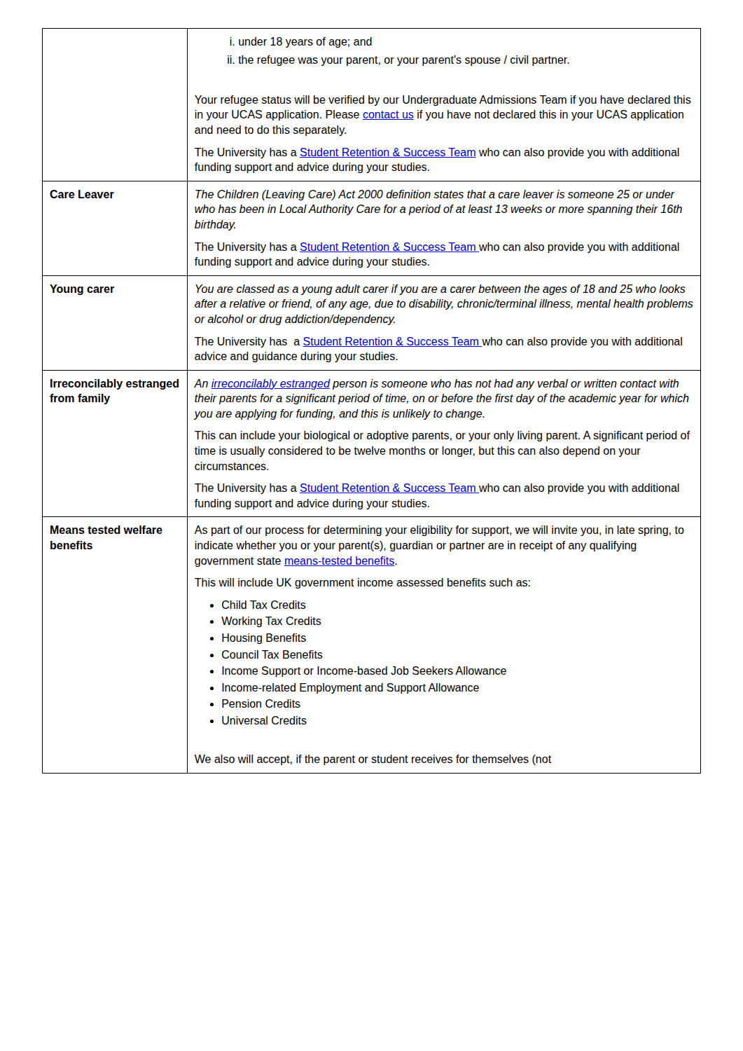| | under 18 years of age; and the refugee was your parent, or your parent's spouse / civil partner. Your refugee status will be verified by our Undergraduate Admissions Team if you have declared this in your UCAS application. Please contact us if you have not declared this in your UCAS application and need to do this separately. The University has a Student Retention & Success Team who can also provide you with additional funding support and advice during your studies. |
| Care Leaver | The Children (Leaving Care) Act 2000 definition states that a care leaver is someone 25 or under who has been in Local Authority Care for a period of at least 13 weeks or more spanning their 16th birthday. The University has a Student Retention & Success Team who can also provide you with additional funding support and advice during your studies. |
| Young carer | You are classed as a young adult carer if you are a carer between the ages of 18 and 25 who looks after a relative or friend, of any age, due to disability, chronic/terminal illness, mental health problems or alcohol or drug addiction/dependency. The University has a Student Retention & Success Team who can also provide you with additional advice and guidance during your studies. |
| Irreconcilably estranged from family | An irreconcilably estranged person is someone who has not had any verbal or written contact with their parents for a significant period of time, on or before the first day of the academic year for which you are applying for funding, and this is unlikely to change. This can include your biological or adoptive parents, or your only living parent. A significant period of time is usually considered to be twelve months or longer, but this can also depend on your circumstances. The University has a Student Retention & Success Team who can also provide you with additional funding support and advice during your studies. |
| Means tested welfare benefits | As part of our process for determining your eligibility for support, we will invite you, in late spring, to indicate whether you or your parent(s), guardian or partner are in receipt of any qualifying government state means-tested benefits . This will include UK government income assessed benefits such as: Child Tax Credits Working Tax Credits Housing Benefits Council Tax Benefits Income Support or Income-based Job Seekers Allowance Income-related Employment and Support Allowance Pension Credits Universal Credits We also will accept, if the parent or student receives for themselves (not |